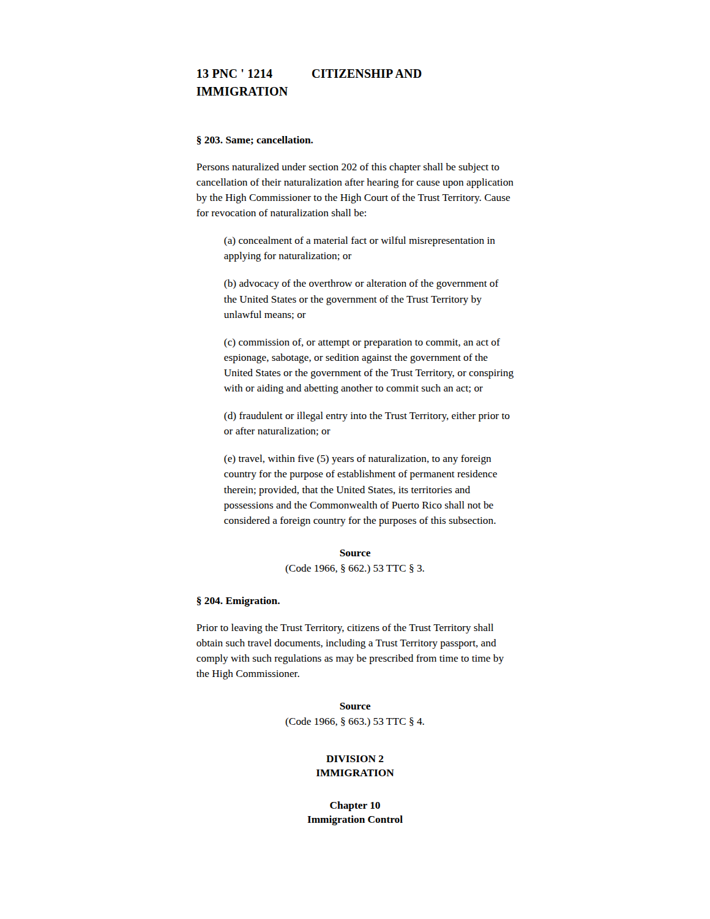13 PNC ' 1214 CITIZENSHIP AND IMMIGRATION
§ 203. Same; cancellation.
Persons naturalized under section 202 of this chapter shall be subject to cancellation of their naturalization after hearing for cause upon application by the High Commissioner to the High Court of the Trust Territory. Cause for revocation of naturalization shall be:
(a) concealment of a material fact or wilful misrepresentation in applying for naturalization; or
(b) advocacy of the overthrow or alteration of the government of the United States or the government of the Trust Territory by unlawful means; or
(c) commission of, or attempt or preparation to commit, an act of espionage, sabotage, or sedition against the government of the United States or the government of the Trust Territory, or conspiring with or aiding and abetting another to commit such an act; or
(d) fraudulent or illegal entry into the Trust Territory, either prior to or after naturalization; or
(e) travel, within five (5) years of naturalization, to any foreign country for the purpose of establishment of permanent residence therein; provided, that the United States, its territories and possessions and the Commonwealth of Puerto Rico shall not be considered a foreign country for the purposes of this subsection.
Source (Code 1966, § 662.) 53 TTC § 3.
§ 204. Emigration.
Prior to leaving the Trust Territory, citizens of the Trust Territory shall obtain such travel documents, including a Trust Territory passport, and comply with such regulations as may be prescribed from time to time by the High Commissioner.
Source (Code 1966, § 663.) 53 TTC § 4.
DIVISION 2 IMMIGRATION
Chapter 10 Immigration Control